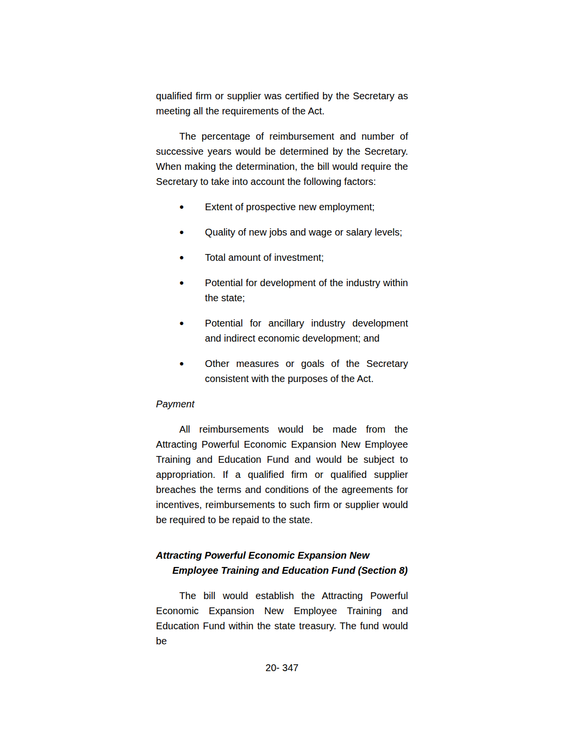qualified firm or supplier was certified by the Secretary as meeting all the requirements of the Act.
The percentage of reimbursement and number of successive years would be determined by the Secretary. When making the determination, the bill would require the Secretary to take into account the following factors:
Extent of prospective new employment;
Quality of new jobs and wage or salary levels;
Total amount of investment;
Potential for development of the industry within the state;
Potential for ancillary industry development and indirect economic development; and
Other measures or goals of the Secretary consistent with the purposes of the Act.
Payment
All reimbursements would be made from the Attracting Powerful Economic Expansion New Employee Training and Education Fund and would be subject to appropriation. If a qualified firm or qualified supplier breaches the terms and conditions of the agreements for incentives, reimbursements to such firm or supplier would be required to be repaid to the state.
Attracting Powerful Economic Expansion New Employee Training and Education Fund (Section 8)
The bill would establish the Attracting Powerful Economic Expansion New Employee Training and Education Fund within the state treasury. The fund would be
20- 347